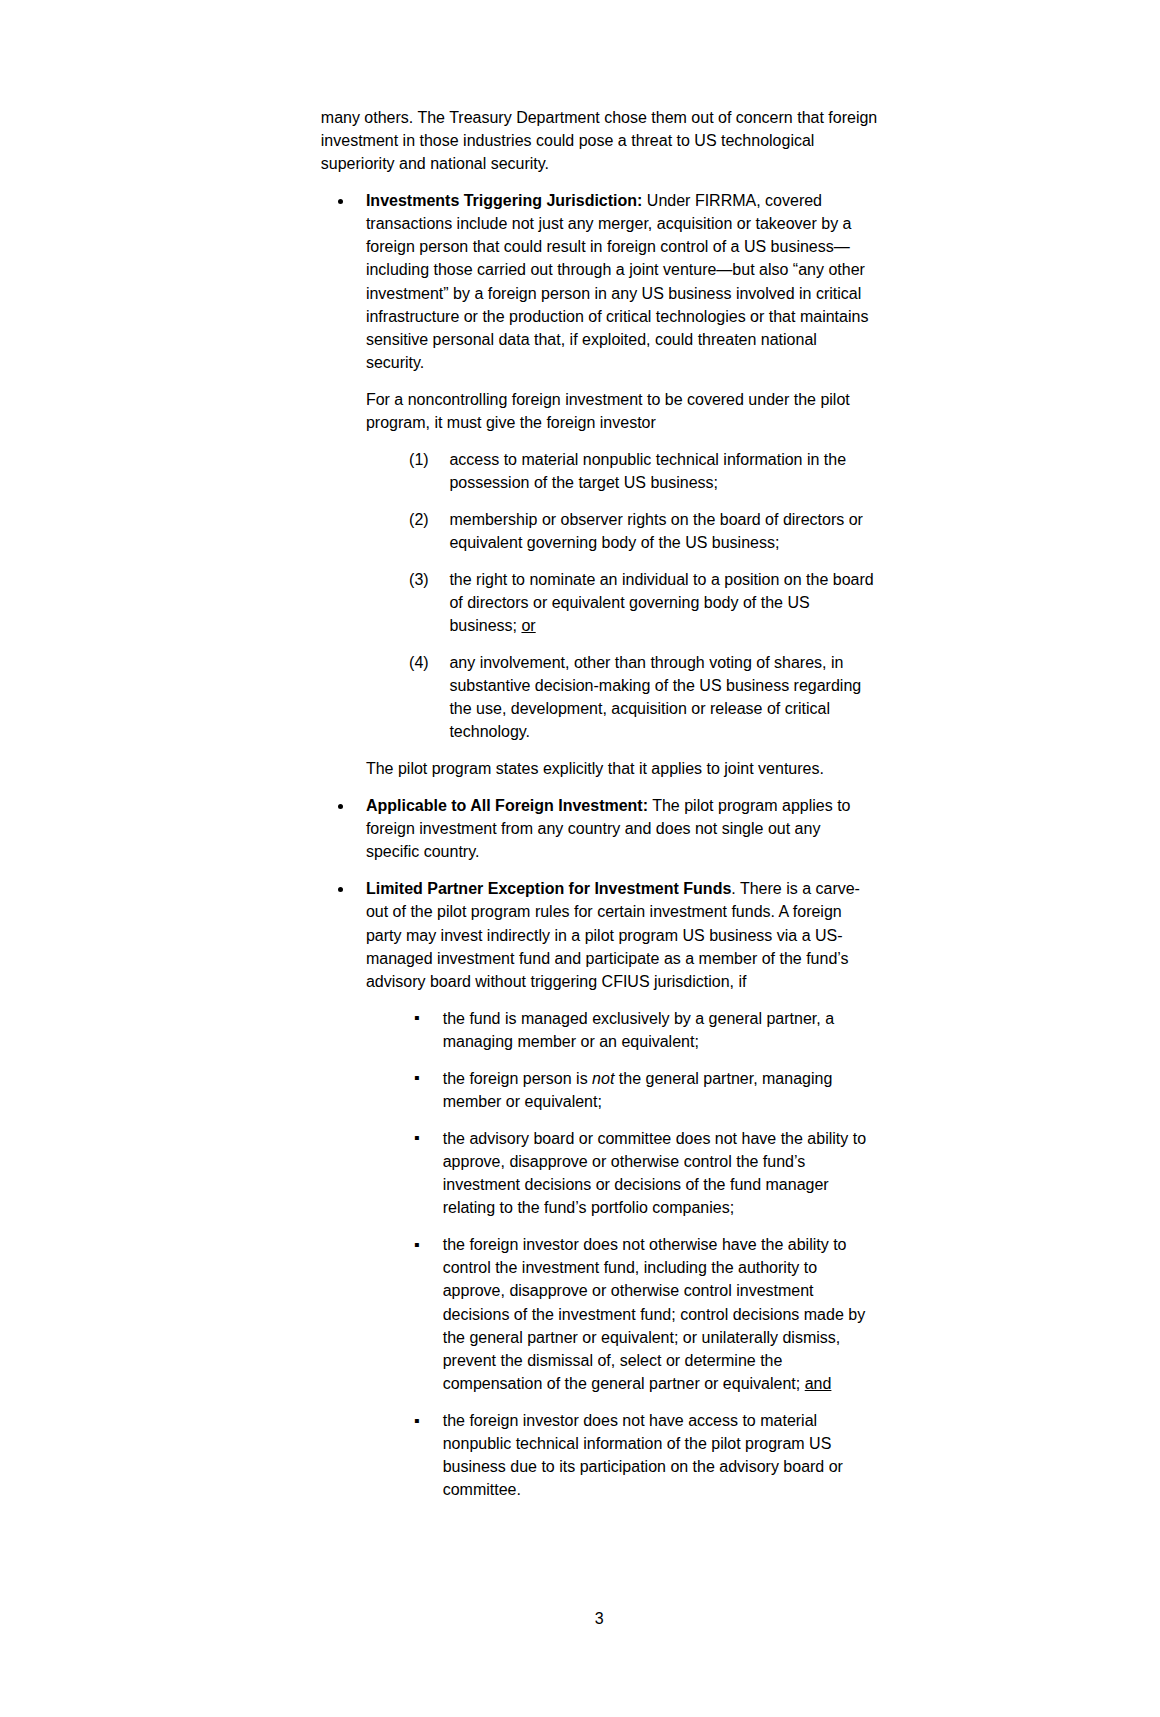many others. The Treasury Department chose them out of concern that foreign investment in those industries could pose a threat to US technological superiority and national security.
Investments Triggering Jurisdiction: Under FIRRMA, covered transactions include not just any merger, acquisition or takeover by a foreign person that could result in foreign control of a US business—including those carried out through a joint venture—but also “any other investment” by a foreign person in any US business involved in critical infrastructure or the production of critical technologies or that maintains sensitive personal data that, if exploited, could threaten national security.
For a noncontrolling foreign investment to be covered under the pilot program, it must give the foreign investor
(1) access to material nonpublic technical information in the possession of the target US business;
(2) membership or observer rights on the board of directors or equivalent governing body of the US business;
(3) the right to nominate an individual to a position on the board of directors or equivalent governing body of the US business; or
(4) any involvement, other than through voting of shares, in substantive decision-making of the US business regarding the use, development, acquisition or release of critical technology.
The pilot program states explicitly that it applies to joint ventures.
Applicable to All Foreign Investment: The pilot program applies to foreign investment from any country and does not single out any specific country.
Limited Partner Exception for Investment Funds. There is a carve-out of the pilot program rules for certain investment funds. A foreign party may invest indirectly in a pilot program US business via a US-managed investment fund and participate as a member of the fund’s advisory board without triggering CFIUS jurisdiction, if
the fund is managed exclusively by a general partner, a managing member or an equivalent;
the foreign person is not the general partner, managing member or equivalent;
the advisory board or committee does not have the ability to approve, disapprove or otherwise control the fund’s investment decisions or decisions of the fund manager relating to the fund’s portfolio companies;
the foreign investor does not otherwise have the ability to control the investment fund, including the authority to approve, disapprove or otherwise control investment decisions of the investment fund; control decisions made by the general partner or equivalent; or unilaterally dismiss, prevent the dismissal of, select or determine the compensation of the general partner or equivalent; and
the foreign investor does not have access to material nonpublic technical information of the pilot program US business due to its participation on the advisory board or committee.
3